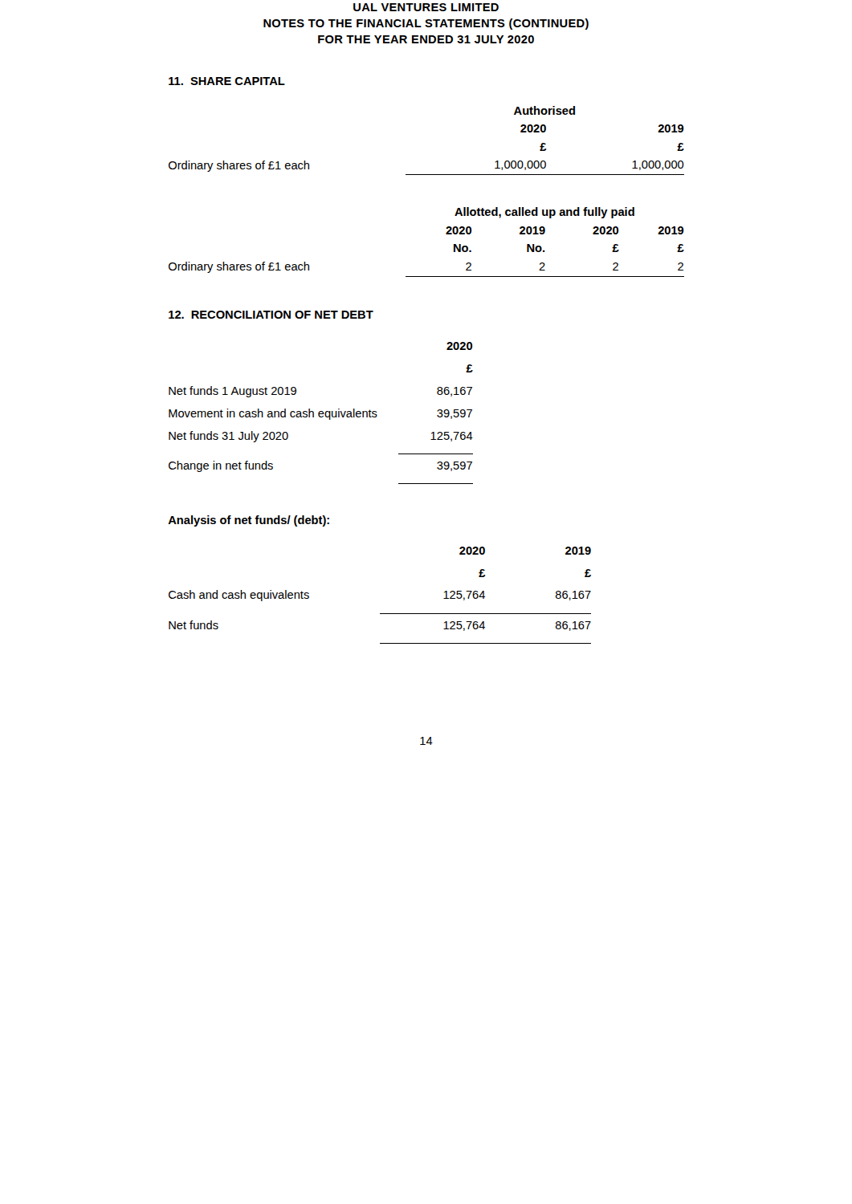UAL VENTURES LIMITED
NOTES TO THE FINANCIAL STATEMENTS (CONTINUED)
FOR THE YEAR ENDED 31 JULY 2020
11. SHARE CAPITAL
| | Authorised |
| | 2020 | 2019 |
| | £ | £ |
| Ordinary shares of £1 each | 1,000,000 | 1,000,000 |
| | Allotted, called up and fully paid |
| | 2020 | 2019 | 2020 | 2019 |
| | No. | No. | £ | £ |
| Ordinary shares of £1 each | 2 | 2 | 2 | 2 |
12. RECONCILIATION OF NET DEBT
| | 2020 | |
| | £ | |
| Net funds 1 August 2019 | 86,167 | |
| Movement in cash and cash equivalents | 39,597 | |
| Net funds 31 July 2020 | 125,764 | |
| Change in net funds | 39,597 | |
Analysis of net funds/ (debt):
| | 2020 | 2019 |
| | £ | £ |
| Cash and cash equivalents | 125,764 | 86,167 |
| Net funds | 125,764 | 86,167 |
14